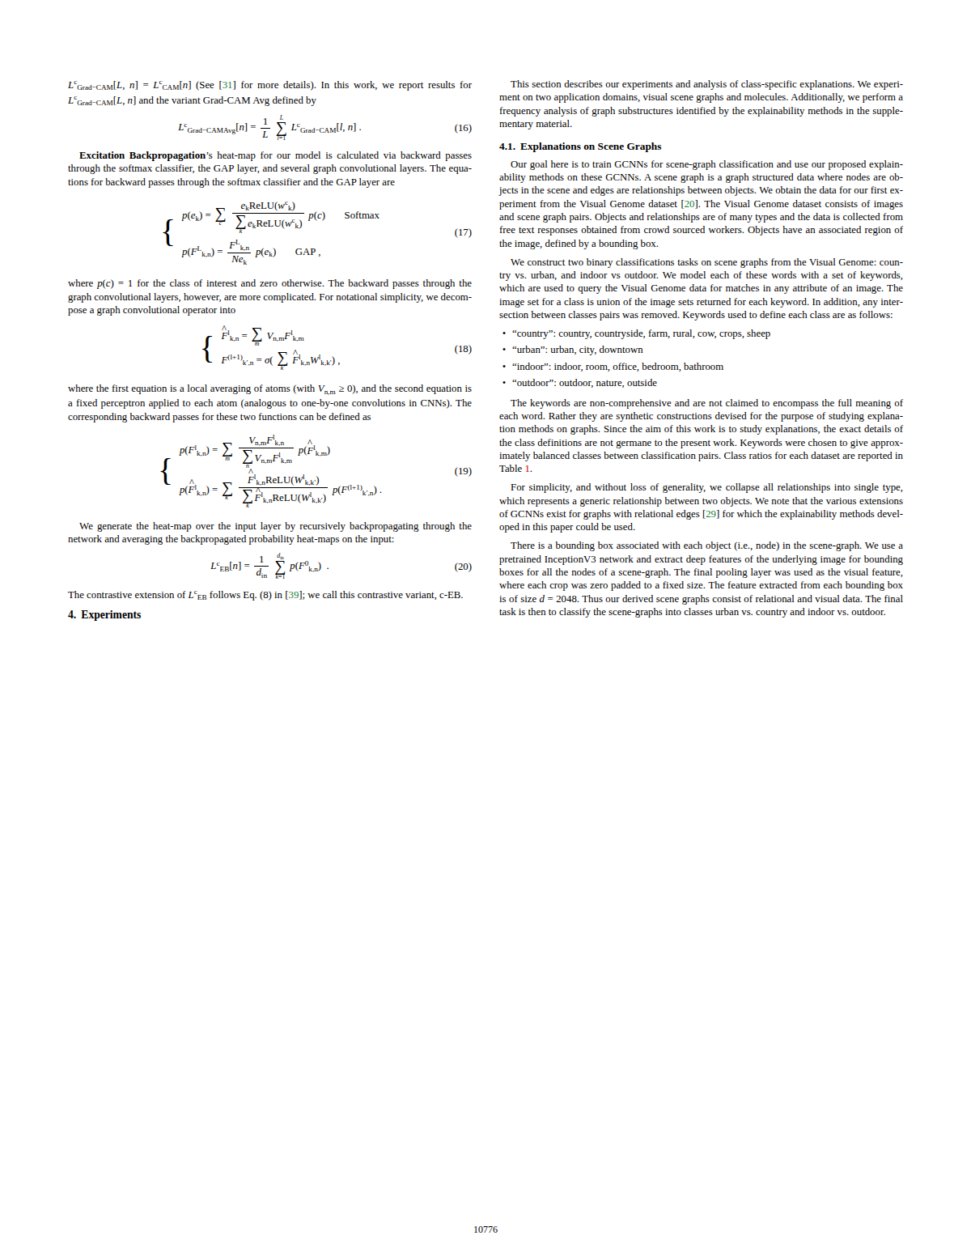LcGrad−CAM[L, n] = LcCAM[n] (See [31] for more details). In this work, we report results for LcGrad−CAM[L, n] and the variant Grad-CAM Avg defined by
LcGrad−CAMAvg[n] = 1 L L∑l=1 LcGrad−CAM[l, n] . (16)
Excitation Backpropagation’s heat-map for our model is calculated via backward passes through the softmax classifier, the GAP layer, and several graph convolutional layers. The equations for backward passes through the softmax classifier and the GAP layer are
{ p(ek) = ∑c ekReLU(wck) ∑k ekReLU(wck) p(c) Softmax p(FLk,n) = FLk,n Nek p(ek) GAP , (17)
where p(c) = 1 for the class of interest and zero otherwise. The backward passes through the graph convolutional layers, however, are more complicated. For notational simplicity, we decompose a graph convolutional operator into
{ Flk,n = ∑m Vn,m Flk,m F(l+1) k′,n = σ( ∑k′ Flk,n Wlk,k′) , (18)
where the first equation is a local averaging of atoms (with Vn,m ≥ 0), and the second equation is a fixed perceptron applied to each atom (analogous to one-by-one convolutions in CNNs). The corresponding backward passes for these two functions can be defined as
{ p(Flk,n) = ∑m Vn,m Flk,n ∑n Vn,m Flk,m p(Flk,m) p(Flk,n) = ∑k′ Flk,n ReLU(Wlk,k′) ∑k Flk,n ReLU(Wlk,k′) p(F(l+1) k′,n) . (19)
We generate the heat-map over the input layer by recursively backpropagating through the network and averaging the backpropagated probability heat-maps on the input:
LcEB[n] = 1 din din∑k=1 p(F 0 k,n) . (20)
The contrastive extension of LcEB follows Eq. (8) in [39]; we call this contrastive variant, c-EB.
4. Experiments
This section describes our experiments and analysis of class-specific explanations. We experiment on two application domains, visual scene graphs and molecules. Additionally, we perform a frequency analysis of graph substructures identified by the explainability methods in the supplementary material.
4.1. Explanations on Scene Graphs
Our goal here is to train GCNNs for scene-graph classification and use our proposed explainability methods on these GCNNs. A scene graph is a graph structured data where nodes are objects in the scene and edges are relationships between objects. We obtain the data for our first experiment from the Visual Genome dataset [20]. The Visual Genome dataset consists of images and scene graph pairs. Objects and relationships are of many types and the data is collected from free text responses obtained from crowd sourced workers. Objects have an associated region of the image, defined by a bounding box.
We construct two binary classifications tasks on scene graphs from the Visual Genome: country vs. urban, and indoor vs outdoor. We model each of these words with a set of keywords, which are used to query the Visual Genome data for matches in any attribute of an image. The image set for a class is union of the image sets returned for each keyword. In addition, any intersection between classes pairs was removed. Keywords used to define each class are as follows:
“country”: country, countryside, farm, rural, cow, crops, sheep
“urban”: urban, city, downtown
“indoor”: indoor, room, office, bedroom, bathroom
“outdoor”: outdoor, nature, outside
The keywords are non-comprehensive and are not claimed to encompass the full meaning of each word. Rather they are synthetic constructions devised for the purpose of studying explanation methods on graphs. Since the aim of this work is to study explanations, the exact details of the class definitions are not germane to the present work. Keywords were chosen to give approximately balanced classes between classification pairs. Class ratios for each dataset are reported in Table 1.
For simplicity, and without loss of generality, we collapse all relationships into single type, which represents a generic relationship between two objects. We note that the various extensions of GCNNs exist for graphs with relational edges [29] for which the explainability methods developed in this paper could be used.
There is a bounding box associated with each object (i.e., node) in the scene-graph. We use a pretrained InceptionV3 network and extract deep features of the underlying image for bounding boxes for all the nodes of a scene-graph. The final pooling layer was used as the visual feature, where each crop was zero padded to a fixed size. The feature extracted from each bounding box is of size d = 2048. Thus our derived scene graphs consist of relational and visual data. The final task is then to classify the scene-graphs into classes urban vs. country and indoor vs. outdoor.
10776